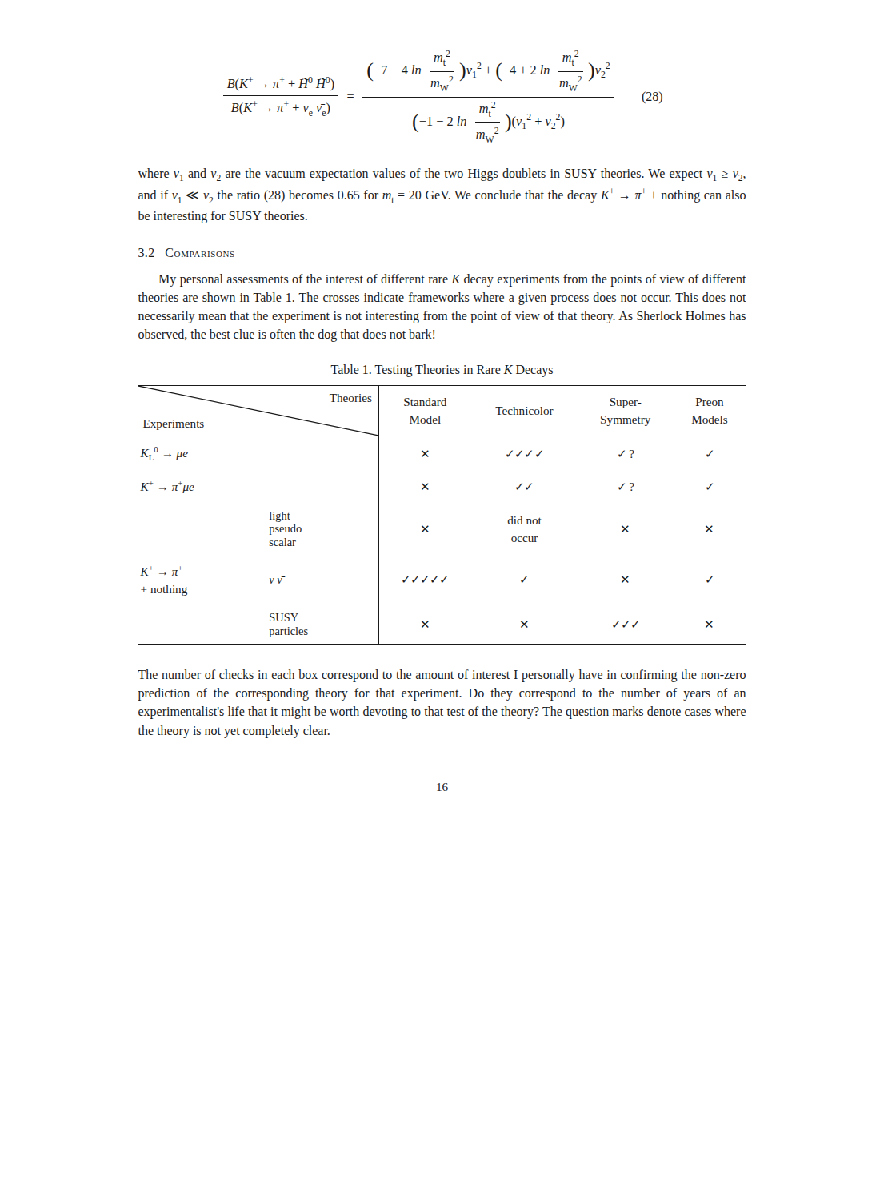B(K+ → π+ + H̃0 H̃0) B(K+ → π+ + νe ν̄e) = (−7 − 4 ln mt2 mW2) v12 + (−4 + 2 ln mt2 mW2) v22 (−1 − 2 ln mt2 mW2)(v12 + v22)
(28)
where ν1 and ν2 are the vacuum expectation values of the two Higgs doublets in SUSY theories. We expect ν1 ≥ ν2, and if ν1 ≪ ν2 the ratio (28) becomes 0.65 for mt = 20 GeV. We conclude that the decay K+ → π+ + nothing can also be interesting for SUSY theories.
3.2 Comparisons
My personal assessments of the interest of different rare K decay experiments from the points of view of different theories are shown in Table 1. The crosses indicate frameworks where a given process does not occur. This does not necessarily mean that the experiment is not interesting from the point of view of that theory. As Sherlock Holmes has observed, the best clue is often the dog that does not bark!
Table 1. Testing Theories in Rare K Decays
| Theories Experiments | Standard Model | Technicolor | Super- Symmetry | Preon Models |
| --- | --- | --- | --- | --- |
| K L 0 → μe | ✕ | ✓✓✓✓ | ✓ ? | ✓ |
| K + → π + μe | ✕ | ✓✓ | ✓ ? | ✓ |
| | light pseudo scalar | ✕ | did not occur | ✕ | ✕ |
| K + → π + + nothing | ν ν̄ | ✓✓✓✓✓ | ✓ | ✕ | ✓ |
| | SUSY particles | ✕ | ✕ | ✓✓✓ | ✕ |
The number of checks in each box correspond to the amount of interest I personally have in confirming the non-zero prediction of the corresponding theory for that experiment. Do they correspond to the number of years of an experimentalist's life that it might be worth devoting to that test of the theory? The question marks denote cases where the theory is not yet completely clear.
16